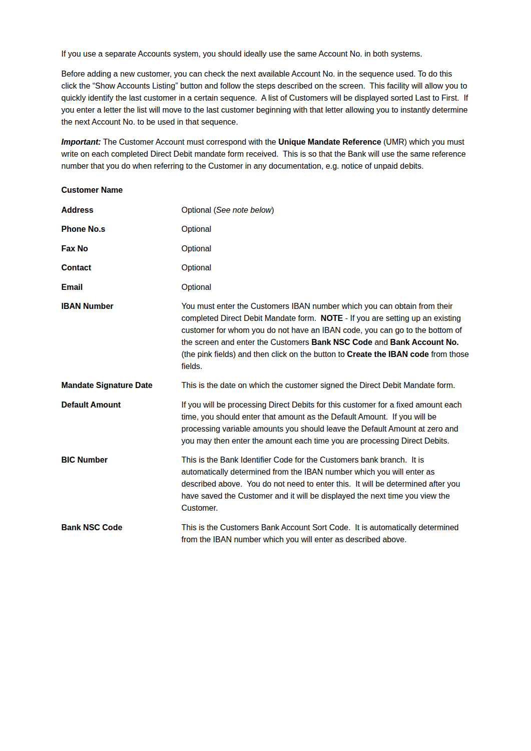If you use a separate Accounts system, you should ideally use the same Account No. in both systems.
Before adding a new customer, you can check the next available Account No. in the sequence used. To do this click the “Show Accounts Listing” button and follow the steps described on the screen. This facility will allow you to quickly identify the last customer in a certain sequence. A list of Customers will be displayed sorted Last to First. If you enter a letter the list will move to the last customer beginning with that letter allowing you to instantly determine the next Account No. to be used in that sequence.
Important: The Customer Account must correspond with the Unique Mandate Reference (UMR) which you must write on each completed Direct Debit mandate form received. This is so that the Bank will use the same reference number that you do when referring to the Customer in any documentation, e.g. notice of unpaid debits.
Customer Name
| Address | Optional ( See note below ) |
| Phone No.s | Optional |
| Fax No | Optional |
| Contact | Optional |
| Email | Optional |
| IBAN Number | You must enter the Customers IBAN number which you can obtain from their completed Direct Debit Mandate form. NOTE - If you are setting up an existing customer for whom you do not have an IBAN code, you can go to the bottom of the screen and enter the Customers Bank NSC Code and Bank Account No. (the pink fields) and then click on the button to Create the IBAN code from those fields. |
| Mandate Signature Date | This is the date on which the customer signed the Direct Debit Mandate form. |
| Default Amount | If you will be processing Direct Debits for this customer for a fixed amount each time, you should enter that amount as the Default Amount. If you will be processing variable amounts you should leave the Default Amount at zero and you may then enter the amount each time you are processing Direct Debits. |
| BIC Number | This is the Bank Identifier Code for the Customers bank branch. It is automatically determined from the IBAN number which you will enter as described above. You do not need to enter this. It will be determined after you have saved the Customer and it will be displayed the next time you view the Customer. |
| Bank NSC Code | This is the Customers Bank Account Sort Code. It is automatically determined from the IBAN number which you will enter as described above. |